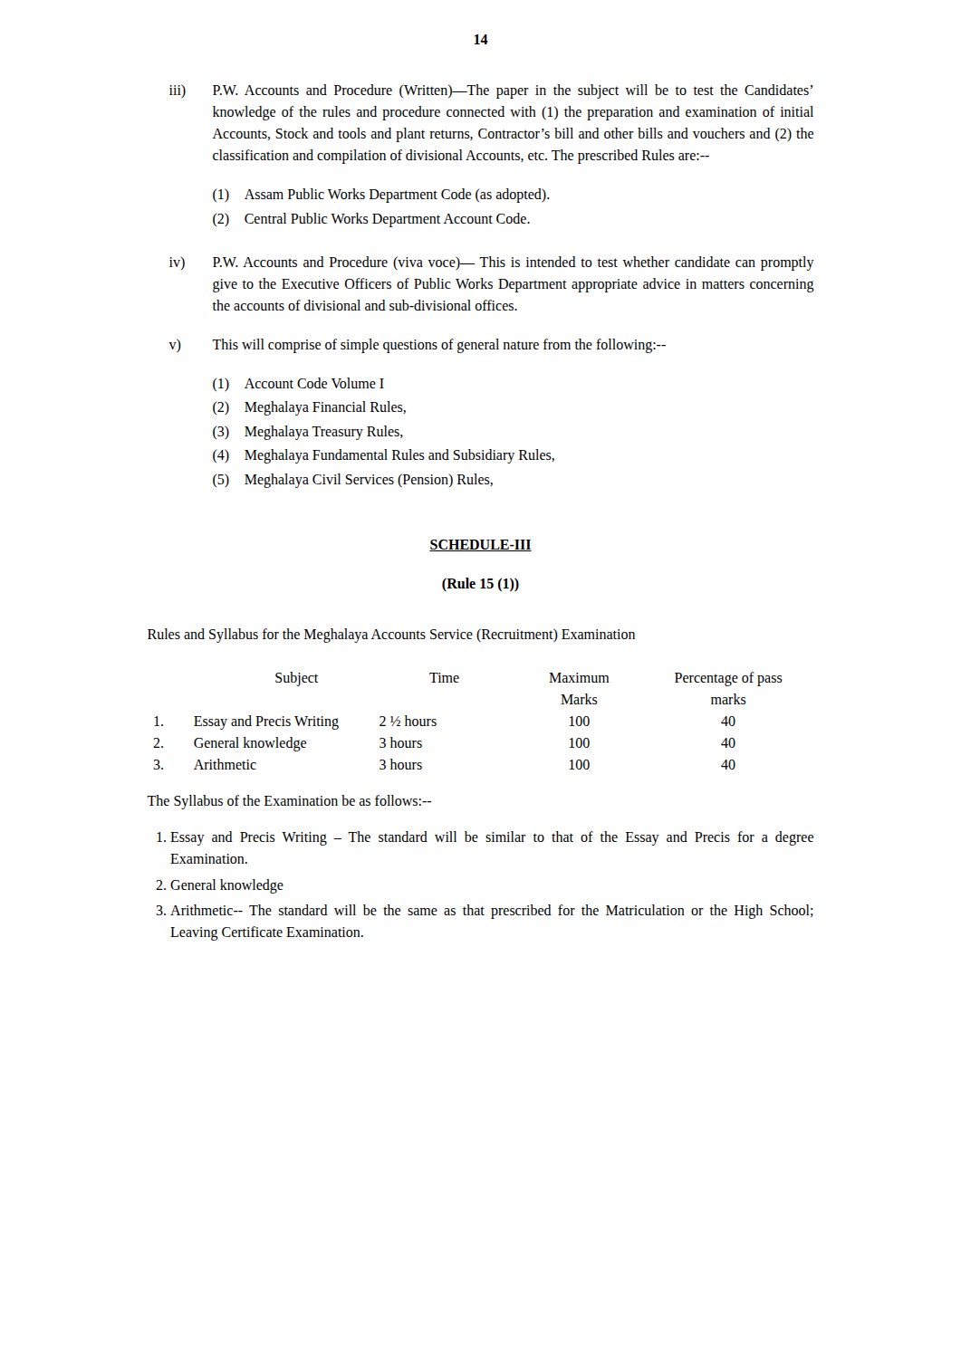14
iii)
P.W. Accounts and Procedure (Written)—The paper in the subject will be to test the Candidates’ knowledge of the rules and procedure connected with (1) the preparation and examination of initial Accounts, Stock and tools and plant returns, Contractor’s bill and other bills and vouchers and (2) the classification and compilation of divisional Accounts, etc. The prescribed Rules are:--
Assam Public Works Department Code (as adopted).
Central Public Works Department Account Code.
iv)
P.W. Accounts and Procedure (viva voce)— This is intended to test whether candidate can promptly give to the Executive Officers of Public Works Department appropriate advice in matters concerning the accounts of divisional and sub-divisional offices.
v)
This will comprise of simple questions of general nature from the following:--
Account Code Volume I
Meghalaya Financial Rules,
Meghalaya Treasury Rules,
Meghalaya Fundamental Rules and Subsidiary Rules,
Meghalaya Civil Services (Pension) Rules,
SCHEDULE-III
(Rule 15 (1))
Rules and Syllabus for the Meghalaya Accounts Service (Recruitment) Examination
| | Subject | Time | Maximum Marks | Percentage of pass marks |
| --- | --- | --- | --- | --- |
| 1. | Essay and Precis Writing | 2 ½ hours | 100 | 40 |
| 2. | General knowledge | 3 hours | 100 | 40 |
| 3. | Arithmetic | 3 hours | 100 | 40 |
The Syllabus of the Examination be as follows:--
Essay and Precis Writing – The standard will be similar to that of the Essay and Precis for a degree Examination.
General knowledge
Arithmetic-- The standard will be the same as that prescribed for the Matriculation or the High School; Leaving Certificate Examination.